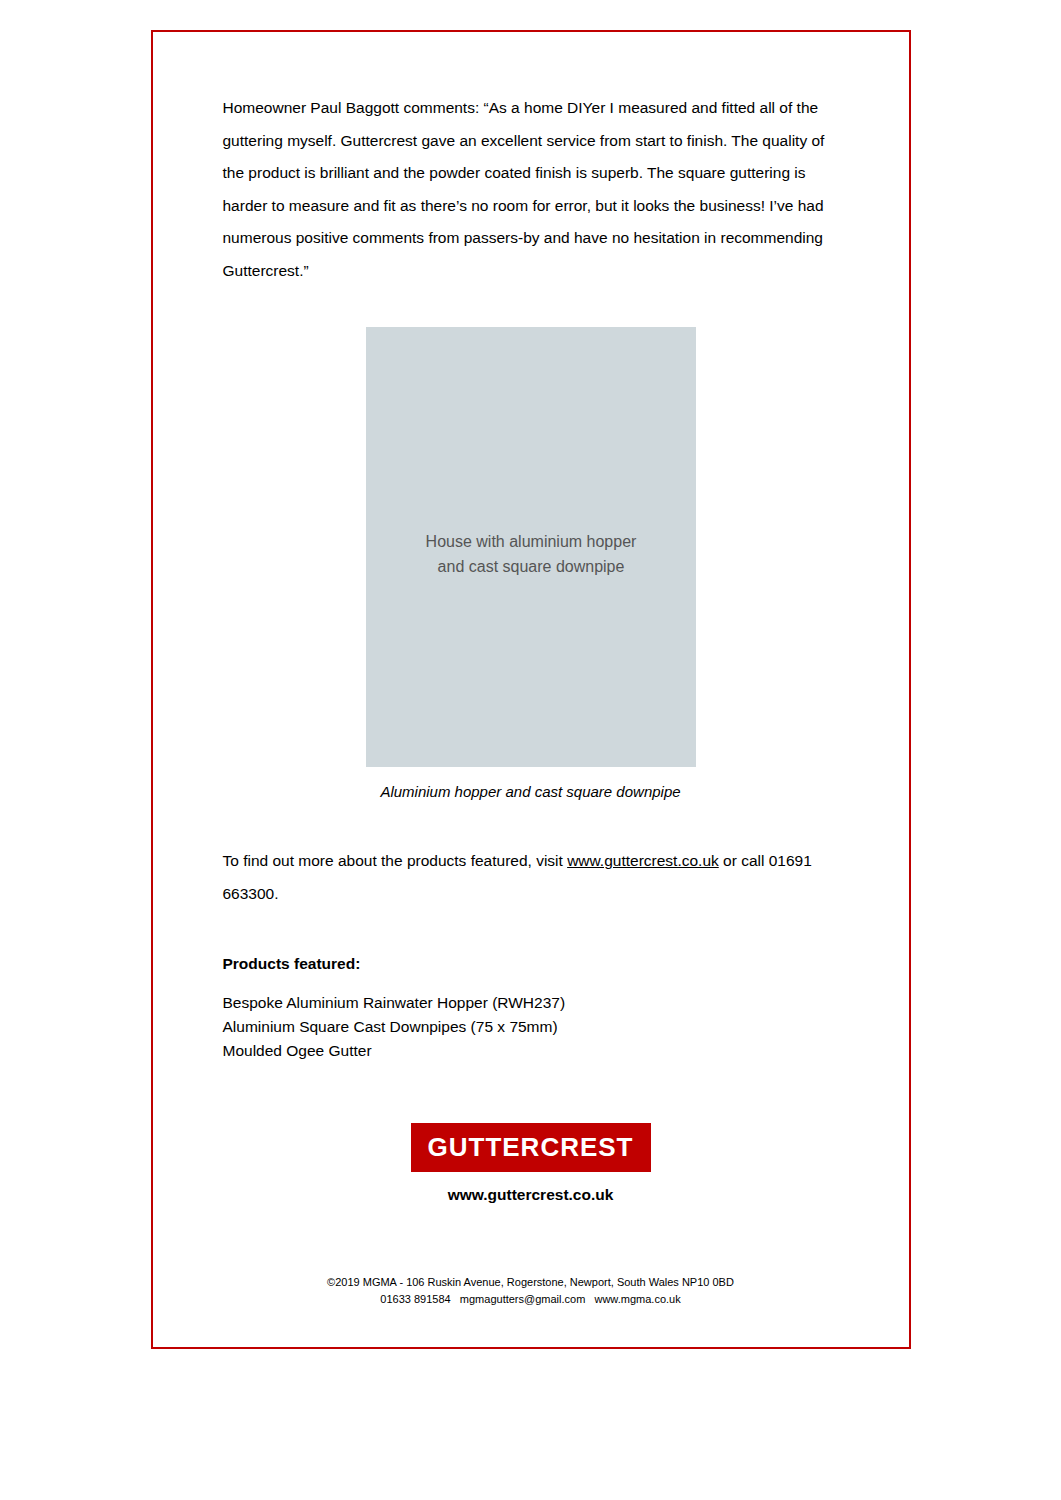Homeowner Paul Baggott comments: “As a home DIYer I measured and fitted all of the guttering myself. Guttercrest gave an excellent service from start to finish. The quality of the product is brilliant and the powder coated finish is superb. The square guttering is harder to measure and fit as there’s no room for error, but it looks the business! I’ve had numerous positive comments from passers-by and have no hesitation in recommending Guttercrest.”
Aluminium hopper and cast square downpipe
To find out more about the products featured, visit www.guttercrest.co.uk or call 01691 663300.
Products featured:
Bespoke Aluminium Rainwater Hopper (RWH237)
Aluminium Square Cast Downpipes (75 x 75mm)
Moulded Ogee Gutter
GUTTERCREST
www.guttercrest.co.uk
©2019 MGMA - 106 Ruskin Avenue, Rogerstone, Newport, South Wales NP10 0BD
01633 891584 mgmagutters@gmail.com www.mgma.co.uk